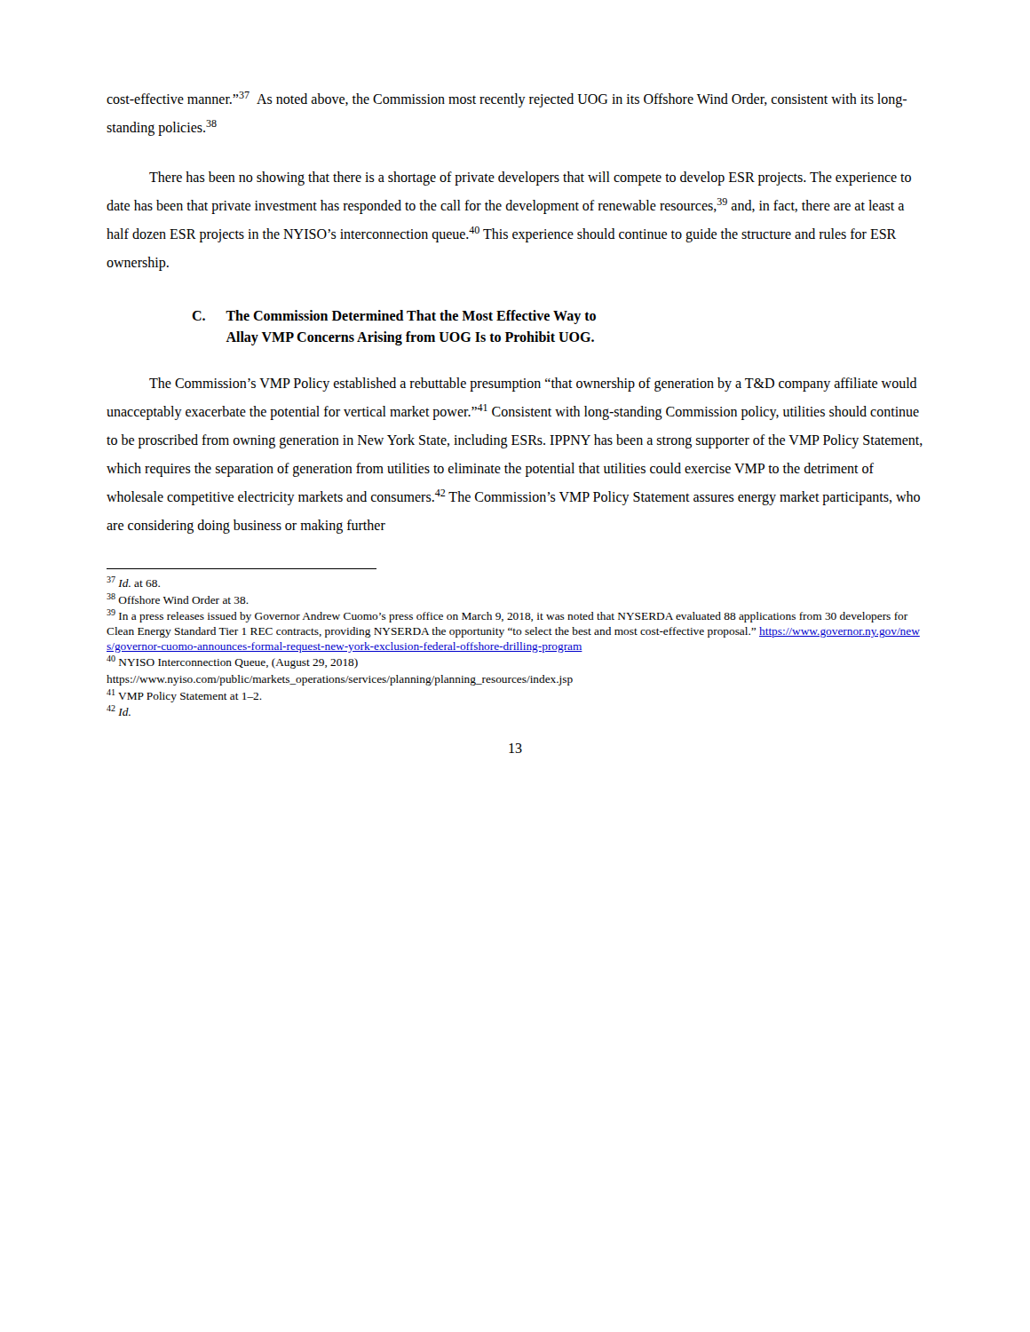cost-effective manner.”37 As noted above, the Commission most recently rejected UOG in its Offshore Wind Order, consistent with its long-standing policies.38
There has been no showing that there is a shortage of private developers that will compete to develop ESR projects. The experience to date has been that private investment has responded to the call for the development of renewable resources,39 and, in fact, there are at least a half dozen ESR projects in the NYISO’s interconnection queue.40 This experience should continue to guide the structure and rules for ESR ownership.
C. The Commission Determined That the Most Effective Way to Allay VMP Concerns Arising from UOG Is to Prohibit UOG.
The Commission’s VMP Policy established a rebuttable presumption “that ownership of generation by a T&D company affiliate would unacceptably exacerbate the potential for vertical market power.”41 Consistent with long-standing Commission policy, utilities should continue to be proscribed from owning generation in New York State, including ESRs. IPPNY has been a strong supporter of the VMP Policy Statement, which requires the separation of generation from utilities to eliminate the potential that utilities could exercise VMP to the detriment of wholesale competitive electricity markets and consumers.42 The Commission’s VMP Policy Statement assures energy market participants, who are considering doing business or making further
37 Id. at 68.
38 Offshore Wind Order at 38.
39 In a press releases issued by Governor Andrew Cuomo’s press office on March 9, 2018, it was noted that NYSERDA evaluated 88 applications from 30 developers for Clean Energy Standard Tier 1 REC contracts, providing NYSERDA the opportunity “to select the best and most cost-effective proposal.” https://www.governor.ny.gov/news/governor-cuomo-announces-formal-request-new-york-exclusion-federal-offshore-drilling-program
40 NYISO Interconnection Queue, (August 29, 2018)
https://www.nyiso.com/public/markets_operations/services/planning/planning_resources/index.jsp
41 VMP Policy Statement at 1–2.
42 Id.
13